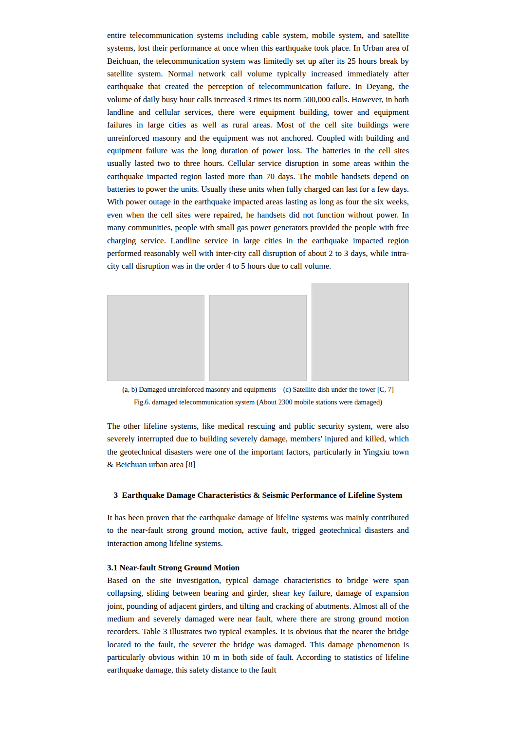entire telecommunication systems including cable system, mobile system, and satellite systems, lost their performance at once when this earthquake took place. In Urban area of Beichuan, the telecommunication system was limitedly set up after its 25 hours break by satellite system. Normal network call volume typically increased immediately after earthquake that created the perception of telecommunication failure. In Deyang, the volume of daily busy hour calls increased 3 times its norm 500,000 calls. However, in both landline and cellular services, there were equipment building, tower and equipment failures in large cities as well as rural areas. Most of the cell site buildings were unreinforced masonry and the equipment was not anchored. Coupled with building and equipment failure was the long duration of power loss. The batteries in the cell sites usually lasted two to three hours. Cellular service disruption in some areas within the earthquake impacted region lasted more than 70 days. The mobile handsets depend on batteries to power the units. Usually these units when fully charged can last for a few days. With power outage in the earthquake impacted areas lasting as long as four the six weeks, even when the cell sites were repaired, he handsets did not function without power. In many communities, people with small gas power generators provided the people with free charging service. Landline service in large cities in the earthquake impacted region performed reasonably well with inter-city call disruption of about 2 to 3 days, while intra-city call disruption was in the order 4 to 5 hours due to call volume.
(a, b) Damaged unreinforced masonry and equipments (c) Satellite dish under the tower [C, 7]
Fig.6. damaged telecommunication system (About 2300 mobile stations were damaged)
The other lifeline systems, like medical rescuing and public security system, were also severely interrupted due to building severely damage, members' injured and killed, which the geotechnical disasters were one of the important factors, particularly in Yingxiu town & Beichuan urban area [8]
3 Earthquake Damage Characteristics & Seismic Performance of Lifeline System
It has been proven that the earthquake damage of lifeline systems was mainly contributed to the near-fault strong ground motion, active fault, trigged geotechnical disasters and interaction among lifeline systems.
3.1 Near-fault Strong Ground Motion
Based on the site investigation, typical damage characteristics to bridge were span collapsing, sliding between bearing and girder, shear key failure, damage of expansion joint, pounding of adjacent girders, and tilting and cracking of abutments. Almost all of the medium and severely damaged were near fault, where there are strong ground motion recorders. Table 3 illustrates two typical examples. It is obvious that the nearer the bridge located to the fault, the severer the bridge was damaged. This damage phenomenon is particularly obvious within 10 m in both side of fault. According to statistics of lifeline earthquake damage, this safety distance to the fault